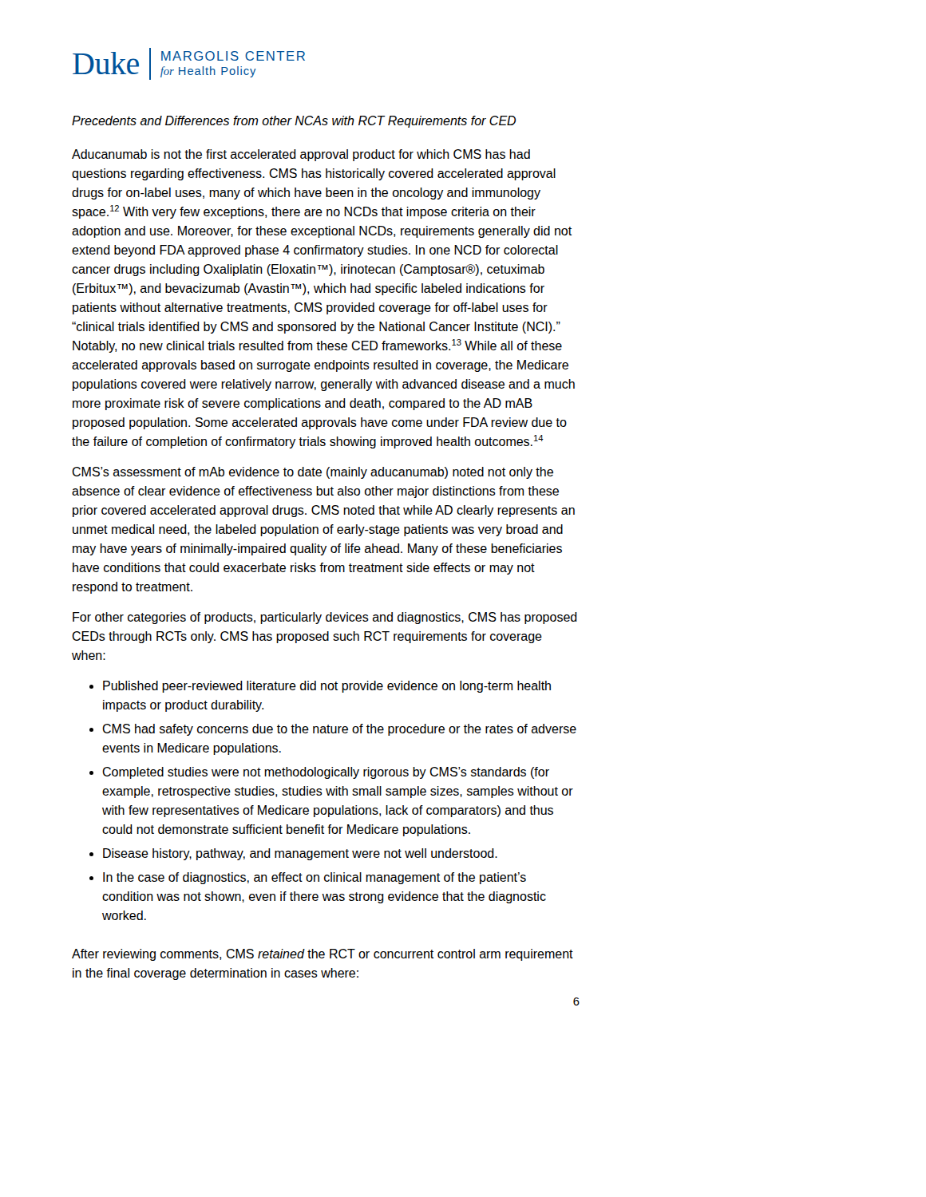Duke MARGOLIS CENTER
for Health Policy
Precedents and Differences from other NCAs with RCT Requirements for CED
Aducanumab is not the first accelerated approval product for which CMS has had questions regarding effectiveness. CMS has historically covered accelerated approval drugs for on-label uses, many of which have been in the oncology and immunology space.12 With very few exceptions, there are no NCDs that impose criteria on their adoption and use. Moreover, for these exceptional NCDs, requirements generally did not extend beyond FDA approved phase 4 confirmatory studies. In one NCD for colorectal cancer drugs including Oxaliplatin (Eloxatin™), irinotecan (Camptosar®), cetuximab (Erbitux™), and bevacizumab (Avastin™), which had specific labeled indications for patients without alternative treatments, CMS provided coverage for off-label uses for “clinical trials identified by CMS and sponsored by the National Cancer Institute (NCI).” Notably, no new clinical trials resulted from these CED frameworks.13 While all of these accelerated approvals based on surrogate endpoints resulted in coverage, the Medicare populations covered were relatively narrow, generally with advanced disease and a much more proximate risk of severe complications and death, compared to the AD mAB proposed population. Some accelerated approvals have come under FDA review due to the failure of completion of confirmatory trials showing improved health outcomes.14
CMS’s assessment of mAb evidence to date (mainly aducanumab) noted not only the absence of clear evidence of effectiveness but also other major distinctions from these prior covered accelerated approval drugs. CMS noted that while AD clearly represents an unmet medical need, the labeled population of early-stage patients was very broad and may have years of minimally-impaired quality of life ahead. Many of these beneficiaries have conditions that could exacerbate risks from treatment side effects or may not respond to treatment.
For other categories of products, particularly devices and diagnostics, CMS has proposed CEDs through RCTs only. CMS has proposed such RCT requirements for coverage when:
Published peer-reviewed literature did not provide evidence on long-term health impacts or product durability.
CMS had safety concerns due to the nature of the procedure or the rates of adverse events in Medicare populations.
Completed studies were not methodologically rigorous by CMS’s standards (for example, retrospective studies, studies with small sample sizes, samples without or with few representatives of Medicare populations, lack of comparators) and thus could not demonstrate sufficient benefit for Medicare populations.
Disease history, pathway, and management were not well understood.
In the case of diagnostics, an effect on clinical management of the patient’s condition was not shown, even if there was strong evidence that the diagnostic worked.
After reviewing comments, CMS retained the RCT or concurrent control arm requirement in the final coverage determination in cases where:
6